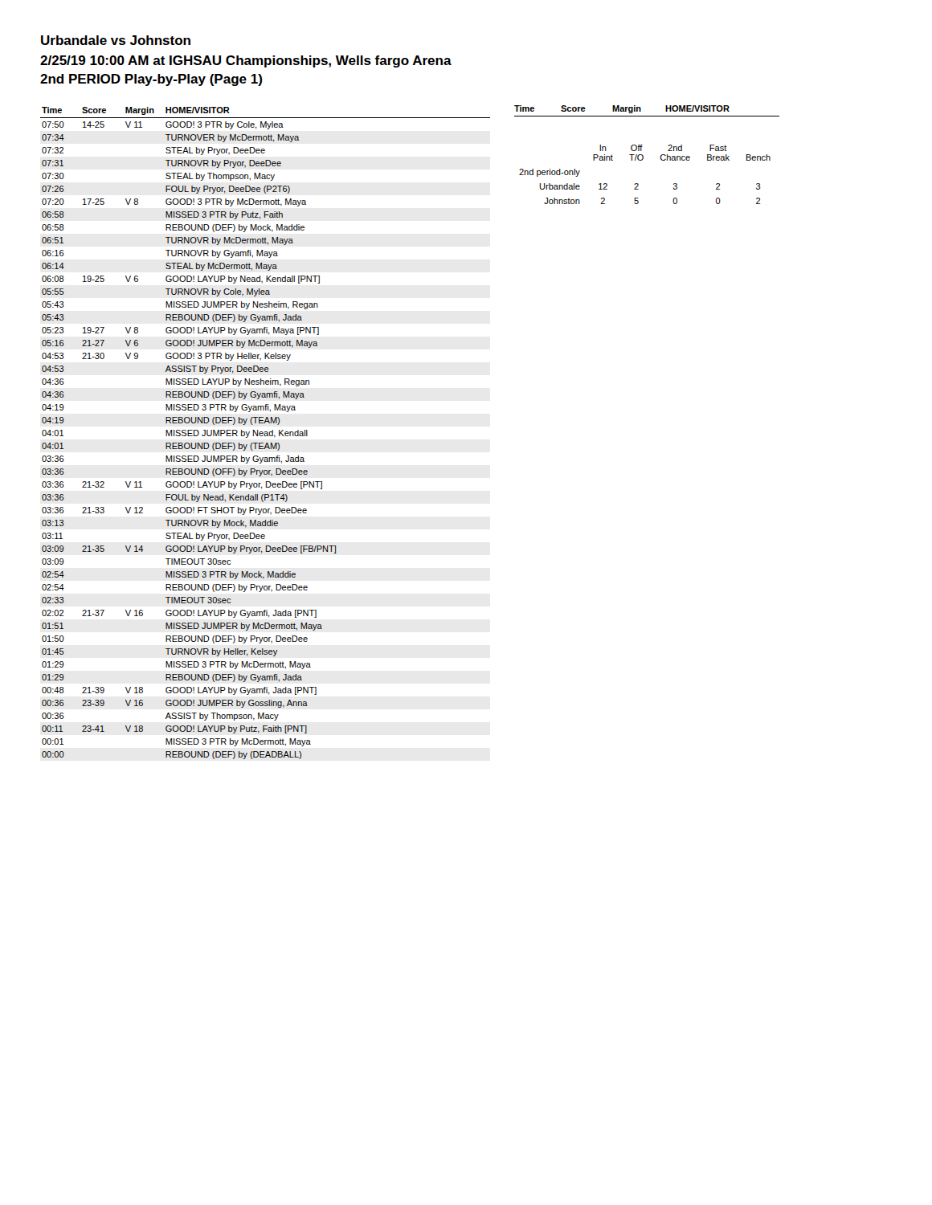Urbandale vs Johnston
2/25/19 10:00 AM at IGHSAU Championships, Wells fargo Arena
2nd PERIOD Play-by-Play (Page 1)
| Time | Score | Margin | HOME/VISITOR |
| --- | --- | --- | --- |
| 07:50 | 14-25 | V 11 | GOOD! 3 PTR by Cole, Mylea |
| 07:34 | | | TURNOVER by McDermott, Maya |
| 07:32 | | | STEAL by Pryor, DeeDee |
| 07:31 | | | TURNOVR by Pryor, DeeDee |
| 07:30 | | | STEAL by Thompson, Macy |
| 07:26 | | | FOUL by Pryor, DeeDee (P2T6) |
| 07:20 | 17-25 | V 8 | GOOD! 3 PTR by McDermott, Maya |
| 06:58 | | | MISSED 3 PTR by Putz, Faith |
| 06:58 | | | REBOUND (DEF) by Mock, Maddie |
| 06:51 | | | TURNOVR by McDermott, Maya |
| 06:16 | | | TURNOVR by Gyamfi, Maya |
| 06:14 | | | STEAL by McDermott, Maya |
| 06:08 | 19-25 | V 6 | GOOD! LAYUP by Nead, Kendall [PNT] |
| 05:55 | | | TURNOVR by Cole, Mylea |
| 05:43 | | | MISSED JUMPER by Nesheim, Regan |
| 05:43 | | | REBOUND (DEF) by Gyamfi, Jada |
| 05:23 | 19-27 | V 8 | GOOD! LAYUP by Gyamfi, Maya [PNT] |
| 05:16 | 21-27 | V 6 | GOOD! JUMPER by McDermott, Maya |
| 04:53 | 21-30 | V 9 | GOOD! 3 PTR by Heller, Kelsey |
| 04:53 | | | ASSIST by Pryor, DeeDee |
| 04:36 | | | MISSED LAYUP by Nesheim, Regan |
| 04:36 | | | REBOUND (DEF) by Gyamfi, Maya |
| 04:19 | | | MISSED 3 PTR by Gyamfi, Maya |
| 04:19 | | | REBOUND (DEF) by (TEAM) |
| 04:01 | | | MISSED JUMPER by Nead, Kendall |
| 04:01 | | | REBOUND (DEF) by (TEAM) |
| 03:36 | | | MISSED JUMPER by Gyamfi, Jada |
| 03:36 | | | REBOUND (OFF) by Pryor, DeeDee |
| 03:36 | 21-32 | V 11 | GOOD! LAYUP by Pryor, DeeDee [PNT] |
| 03:36 | | | FOUL by Nead, Kendall (P1T4) |
| 03:36 | 21-33 | V 12 | GOOD! FT SHOT by Pryor, DeeDee |
| 03:13 | | | TURNOVR by Mock, Maddie |
| 03:11 | | | STEAL by Pryor, DeeDee |
| 03:09 | 21-35 | V 14 | GOOD! LAYUP by Pryor, DeeDee [FB/PNT] |
| 03:09 | | | TIMEOUT 30sec |
| 02:54 | | | MISSED 3 PTR by Mock, Maddie |
| 02:54 | | | REBOUND (DEF) by Pryor, DeeDee |
| 02:33 | | | TIMEOUT 30sec |
| 02:02 | 21-37 | V 16 | GOOD! LAYUP by Gyamfi, Jada [PNT] |
| 01:51 | | | MISSED JUMPER by McDermott, Maya |
| 01:50 | | | REBOUND (DEF) by Pryor, DeeDee |
| 01:45 | | | TURNOVR by Heller, Kelsey |
| 01:29 | | | MISSED 3 PTR by McDermott, Maya |
| 01:29 | | | REBOUND (DEF) by Gyamfi, Jada |
| 00:48 | 21-39 | V 18 | GOOD! LAYUP by Gyamfi, Jada [PNT] |
| 00:36 | 23-39 | V 16 | GOOD! JUMPER by Gossling, Anna |
| 00:36 | | | ASSIST by Thompson, Macy |
| 00:11 | 23-41 | V 18 | GOOD! LAYUP by Putz, Faith [PNT] |
| 00:01 | | | MISSED 3 PTR by McDermott, Maya |
| 00:00 | | | REBOUND (DEF) by (DEADBALL) |
Time Score Margin HOME/VISITOR
| | In Paint | Off T/O | 2nd Chance | Fast Break | Bench |
| --- | --- | --- | --- | --- | --- |
| 2nd period-only | | | | | |
| Urbandale | 12 | 2 | 3 | 2 | 3 |
| Johnston | 2 | 5 | 0 | 0 | 2 |